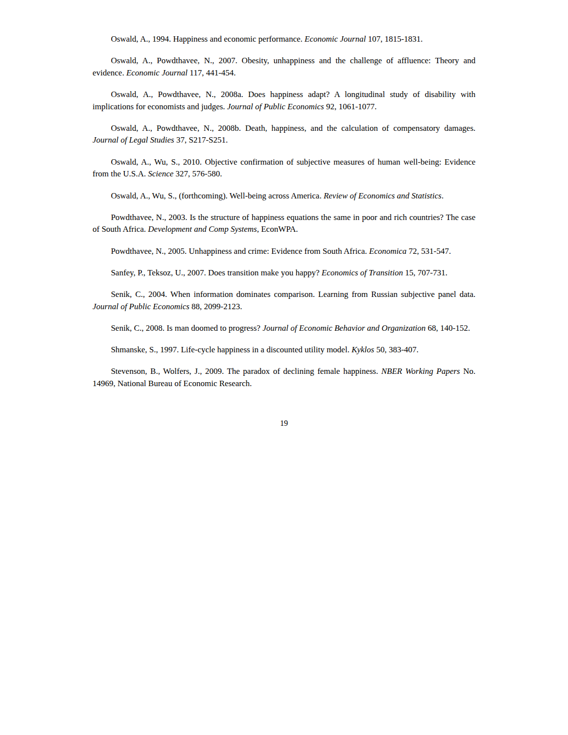Oswald, A., 1994. Happiness and economic performance. Economic Journal 107, 1815-1831.
Oswald, A., Powdthavee, N., 2007. Obesity, unhappiness and the challenge of affluence: Theory and evidence. Economic Journal 117, 441-454.
Oswald, A., Powdthavee, N., 2008a. Does happiness adapt? A longitudinal study of disability with implications for economists and judges. Journal of Public Economics 92, 1061-1077.
Oswald, A., Powdthavee, N., 2008b. Death, happiness, and the calculation of compensatory damages. Journal of Legal Studies 37, S217-S251.
Oswald, A., Wu, S., 2010. Objective confirmation of subjective measures of human well-being: Evidence from the U.S.A. Science 327, 576-580.
Oswald, A., Wu, S., (forthcoming). Well-being across America. Review of Economics and Statistics.
Powdthavee, N., 2003. Is the structure of happiness equations the same in poor and rich countries? The case of South Africa. Development and Comp Systems, EconWPA.
Powdthavee, N., 2005. Unhappiness and crime: Evidence from South Africa. Economica 72, 531-547.
Sanfey, P., Teksoz, U., 2007. Does transition make you happy? Economics of Transition 15, 707-731.
Senik, C., 2004. When information dominates comparison. Learning from Russian subjective panel data. Journal of Public Economics 88, 2099-2123.
Senik, C., 2008. Is man doomed to progress? Journal of Economic Behavior and Organization 68, 140-152.
Shmanske, S., 1997. Life-cycle happiness in a discounted utility model. Kyklos 50, 383-407.
Stevenson, B., Wolfers, J., 2009. The paradox of declining female happiness. NBER Working Papers No. 14969, National Bureau of Economic Research.
19